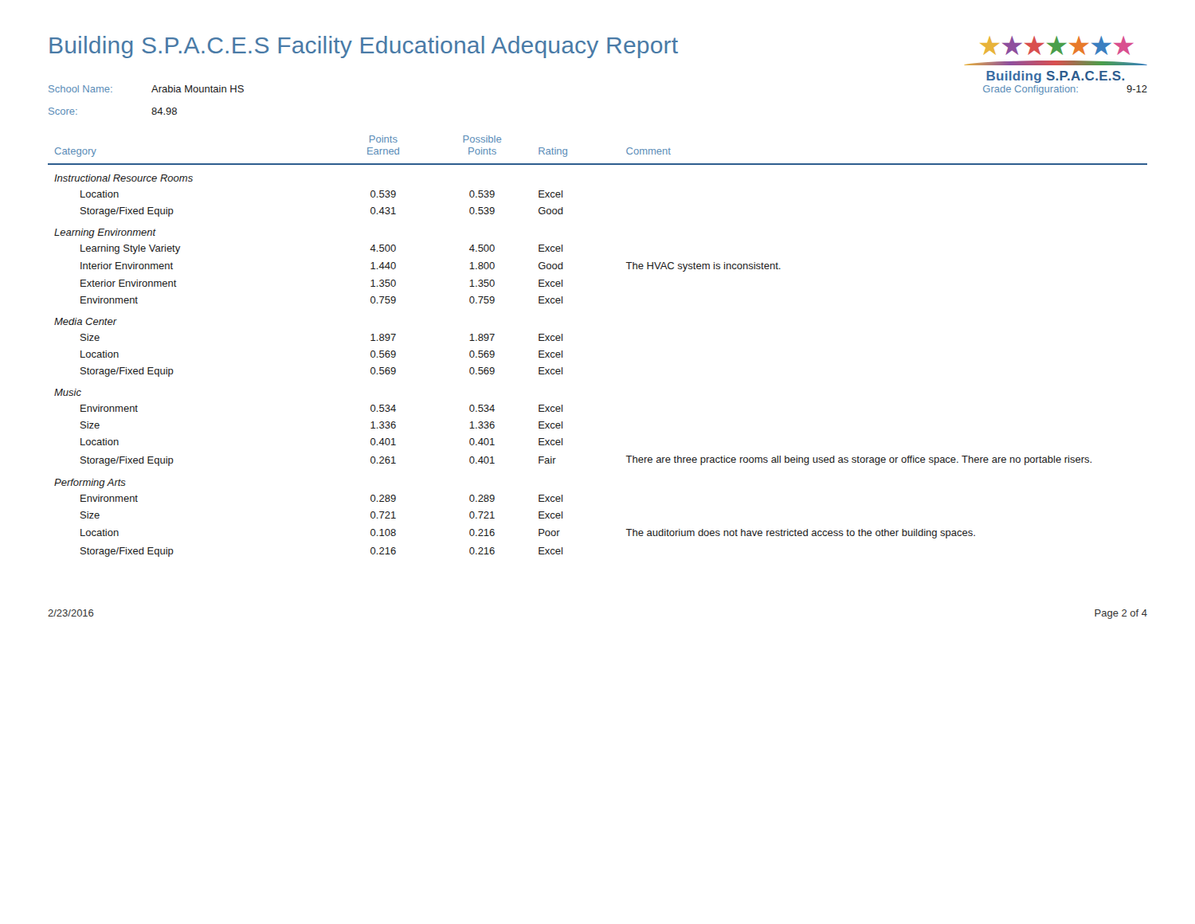Building S.P.A.C.E.S Facility Educational Adequacy Report
★★★★★★★
Building S.P.A.C.E.S.
School Name: Arabia Mountain HS Grade Configuration: 9-12
Score: 84.98
| Category | Points Earned | Possible Points | Rating | Comment |
| --- | --- | --- | --- | --- |
| Instructional Resource Rooms | | | | |
| Location | 0.539 | 0.539 | Excel | |
| Storage/Fixed Equip | 0.431 | 0.539 | Good | |
| Learning Environment | | | | |
| Learning Style Variety | 4.500 | 4.500 | Excel | |
| Interior Environment | 1.440 | 1.800 | Good | The HVAC system is inconsistent. |
| Exterior Environment | 1.350 | 1.350 | Excel | |
| Environment | 0.759 | 0.759 | Excel | |
| Media Center | | | | |
| Size | 1.897 | 1.897 | Excel | |
| Location | 0.569 | 0.569 | Excel | |
| Storage/Fixed Equip | 0.569 | 0.569 | Excel | |
| Music | | | | |
| Environment | 0.534 | 0.534 | Excel | |
| Size | 1.336 | 1.336 | Excel | |
| Location | 0.401 | 0.401 | Excel | |
| Storage/Fixed Equip | 0.261 | 0.401 | Fair | There are three practice rooms all being used as storage or office space. There are no portable risers. |
| Performing Arts | | | | |
| Environment | 0.289 | 0.289 | Excel | |
| Size | 0.721 | 0.721 | Excel | |
| Location | 0.108 | 0.216 | Poor | The auditorium does not have restricted access to the other building spaces. |
| Storage/Fixed Equip | 0.216 | 0.216 | Excel | |
2/23/2016 Page 2 of 4